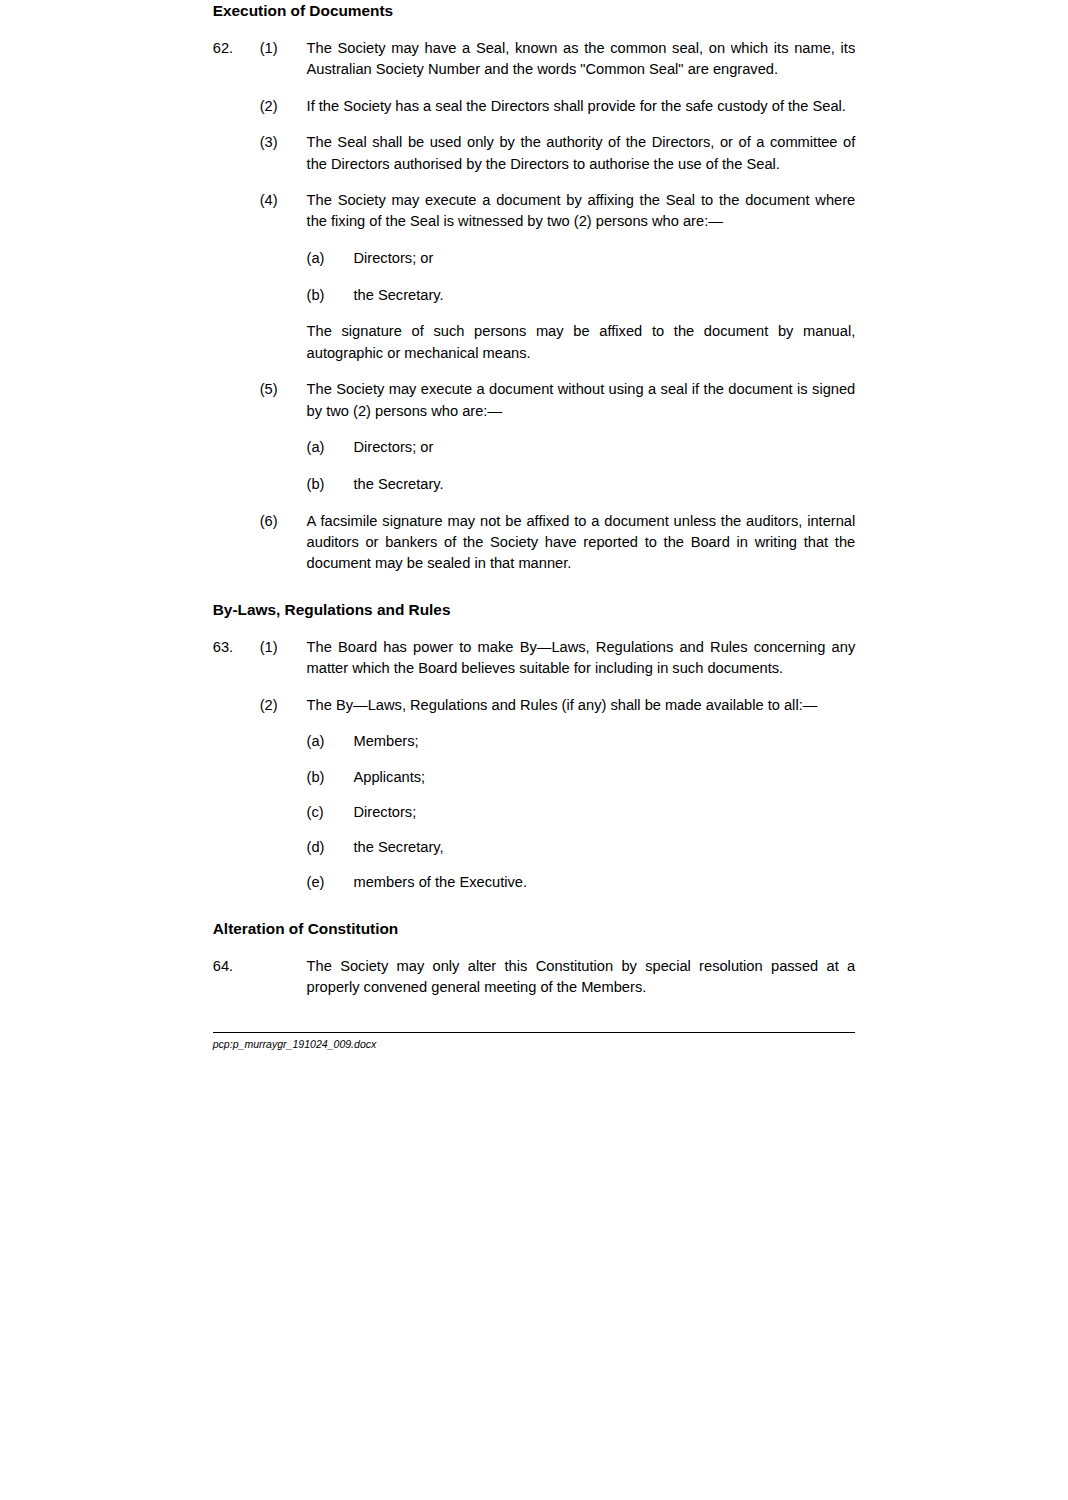Execution of Documents
62. (1) The Society may have a Seal, known as the common seal, on which its name, its Australian Society Number and the words "Common Seal" are engraved.
(2) If the Society has a seal the Directors shall provide for the safe custody of the Seal.
(3) The Seal shall be used only by the authority of the Directors, or of a committee of the Directors authorised by the Directors to authorise the use of the Seal.
(4) The Society may execute a document by affixing the Seal to the document where the fixing of the Seal is witnessed by two (2) persons who are:—
(a) Directors; or
(b) the Secretary.
The signature of such persons may be affixed to the document by manual, autographic or mechanical means.
(5) The Society may execute a document without using a seal if the document is signed by two (2) persons who are:—
(a) Directors; or
(b) the Secretary.
(6) A facsimile signature may not be affixed to a document unless the auditors, internal auditors or bankers of the Society have reported to the Board in writing that the document may be sealed in that manner.
By-Laws, Regulations and Rules
63. (1) The Board has power to make By—Laws, Regulations and Rules concerning any matter which the Board believes suitable for including in such documents.
(2) The By—Laws, Regulations and Rules (if any) shall be made available to all:—
(a) Members;
(b) Applicants;
(c) Directors;
(d) the Secretary,
(e) members of the Executive.
Alteration of Constitution
64. The Society may only alter this Constitution by special resolution passed at a properly convened general meeting of the Members.
pcp:p_murraygr_191024_009.docx